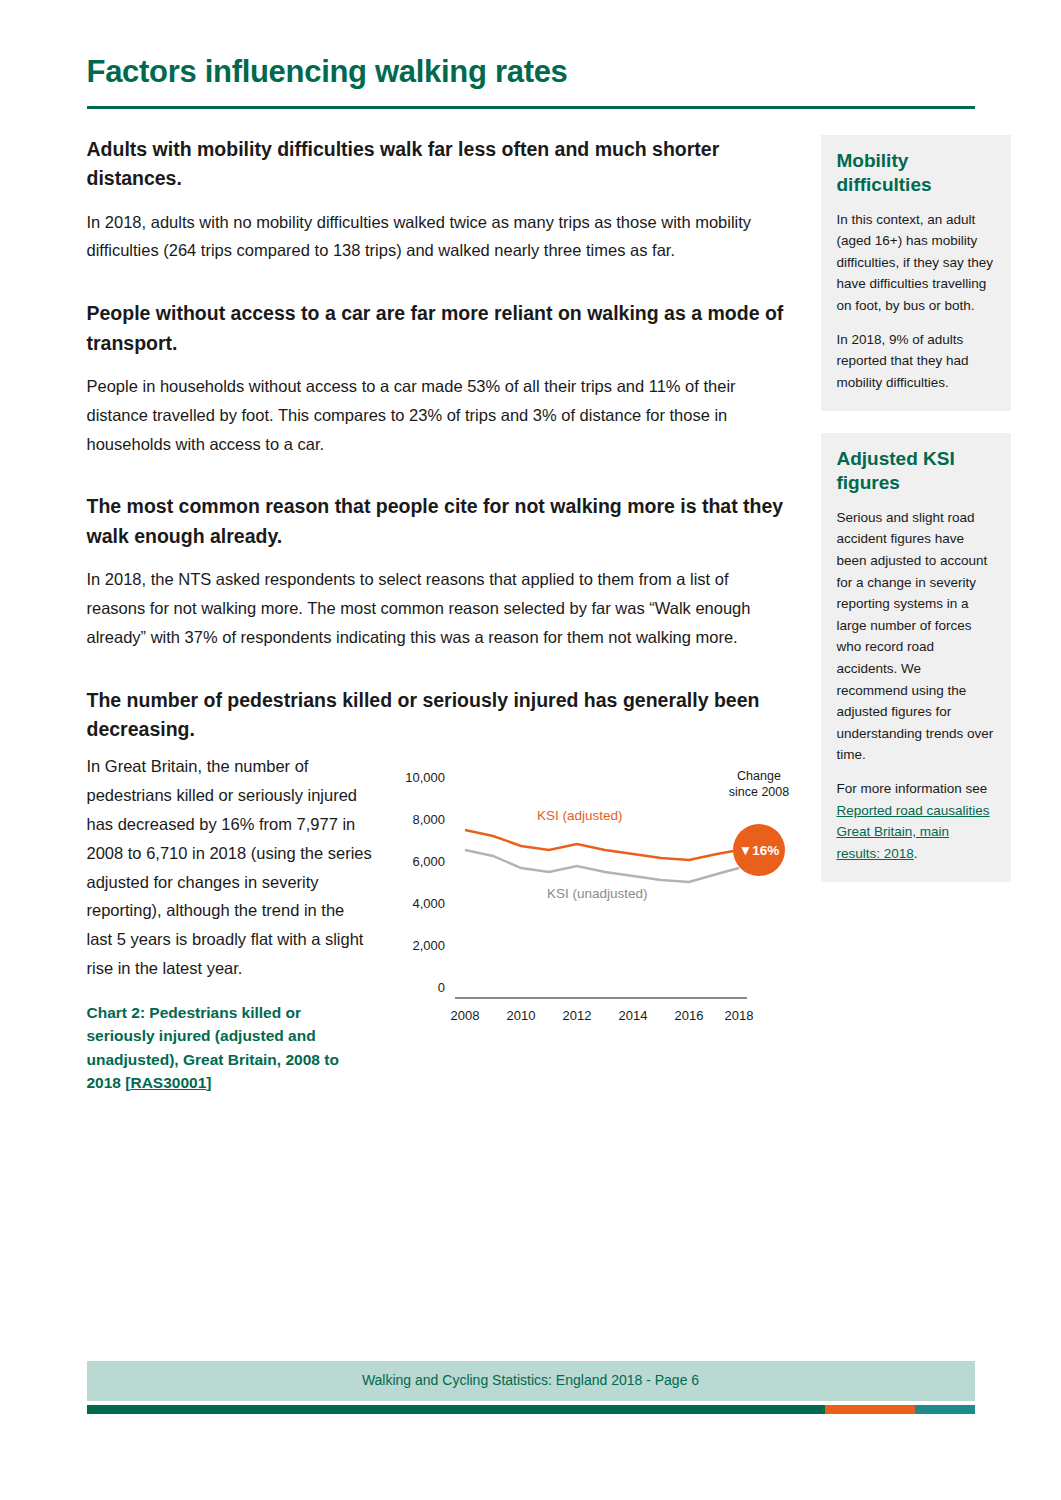Factors influencing walking rates
Adults with mobility difficulties walk far less often and much shorter distances.
In 2018, adults with no mobility difficulties walked twice as many trips as those with mobility difficulties (264 trips compared to 138 trips) and walked nearly three times as far.
People without access to a car are far more reliant on walking as a mode of transport.
People in households without access to a car made 53% of all their trips and 11% of their distance travelled by foot. This compares to 23% of trips and 3% of distance for those in households with access to a car.
The most common reason that people cite for not walking more is that they walk enough already.
In 2018, the NTS asked respondents to select reasons that applied to them from a list of reasons for not walking more. The most common reason selected by far was “Walk enough already” with 37% of respondents indicating this was a reason for them not walking more.
The number of pedestrians killed or seriously injured has generally been decreasing.
In Great Britain, the number of pedestrians killed or seriously injured has decreased by 16% from 7,977 in 2008 to 6,710 in 2018 (using the series adjusted for changes in severity reporting), although the trend in the last 5 years is broadly flat with a slight rise in the latest year.
Chart 2: Pedestrians killed or seriously injured (adjusted and unadjusted), Great Britain, 2008 to 2018 [RAS30001]
10,000 8,000 6,000 4,000 2,000 0 2008 2010 2012 2014 2016 2018 KSI (adjusted) KSI (unadjusted) Change since 2008 ▼16%
Mobility difficulties
In this context, an adult (aged 16+) has mobility difficulties, if they say they have difficulties travelling on foot, by bus or both.
In 2018, 9% of adults reported that they had mobility difficulties.
Adjusted KSI figures
Serious and slight road accident figures have been adjusted to account for a change in severity reporting systems in a large number of forces who record road accidents. We recommend using the adjusted figures for understanding trends over time.
For more information see Reported road causalities Great Britain, main results: 2018.
Walking and Cycling Statistics: England 2018 - Page 6